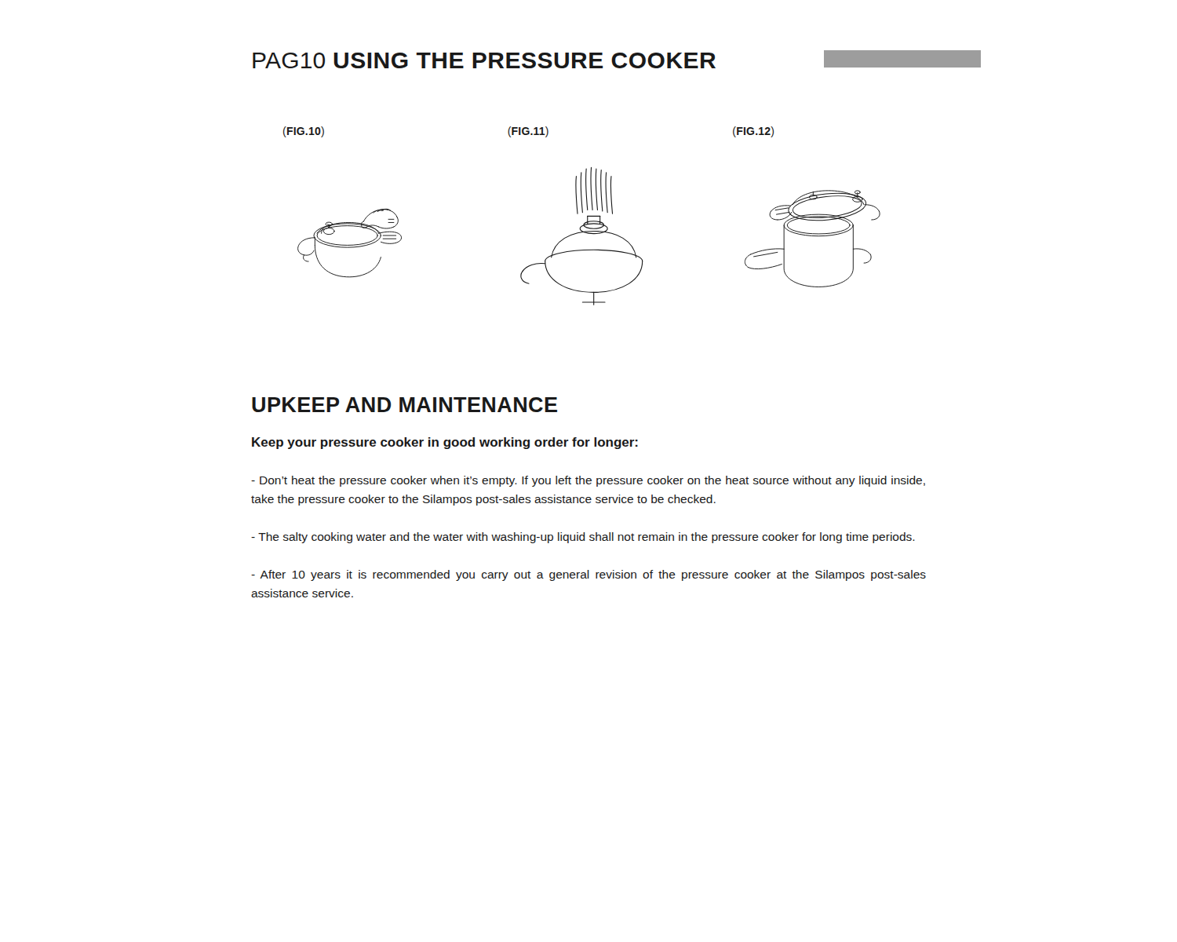PAG10 USING THE PRESSURE COOKER
(FIG.10)
(FIG.11)
(FIG.12)
UPKEEP AND MAINTENANCE
Keep your pressure cooker in good working order for longer:
- Don’t heat the pressure cooker when it’s empty. If you left the pressure cooker on the heat source without any liquid inside, take the pressure cooker to the Silampos post-sales assistance service to be checked.
- The salty cooking water and the water with washing-up liquid shall not remain in the pressure cooker for long time periods.
- After 10 years it is recommended you carry out a general revision of the pressure cooker at the Silampos post-sales assistance service.